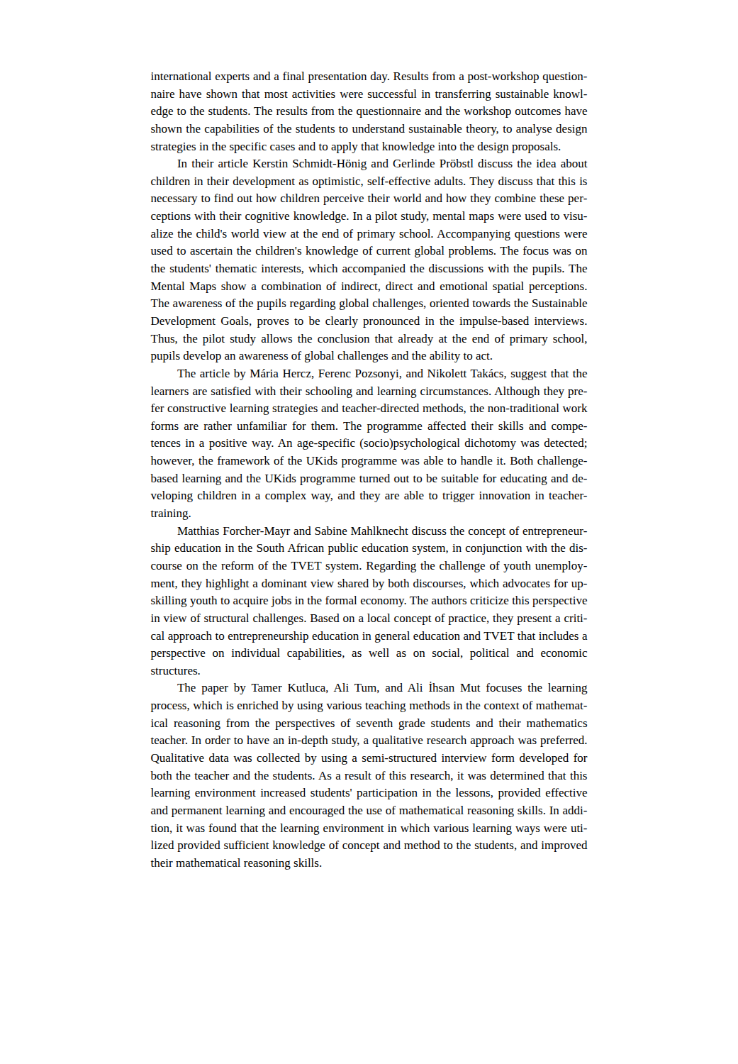international experts and a final presentation day. Results from a post-workshop questionnaire have shown that most activities were successful in transferring sustainable knowledge to the students. The results from the questionnaire and the workshop outcomes have shown the capabilities of the students to understand sustainable theory, to analyse design strategies in the specific cases and to apply that knowledge into the design proposals.
In their article Kerstin Schmidt-Hönig and Gerlinde Pröbstl discuss the idea about children in their development as optimistic, self-effective adults. They discuss that this is necessary to find out how children perceive their world and how they combine these perceptions with their cognitive knowledge. In a pilot study, mental maps were used to visualize the child's world view at the end of primary school. Accompanying questions were used to ascertain the children's knowledge of current global problems. The focus was on the students' thematic interests, which accompanied the discussions with the pupils. The Mental Maps show a combination of indirect, direct and emotional spatial perceptions. The awareness of the pupils regarding global challenges, oriented towards the Sustainable Development Goals, proves to be clearly pronounced in the impulse-based interviews. Thus, the pilot study allows the conclusion that already at the end of primary school, pupils develop an awareness of global challenges and the ability to act.
The article by Mária Hercz, Ferenc Pozsonyi, and Nikolett Takács, suggest that the learners are satisfied with their schooling and learning circumstances. Although they prefer constructive learning strategies and teacher-directed methods, the non-traditional work forms are rather unfamiliar for them. The programme affected their skills and competences in a positive way. An age-specific (socio)psychological dichotomy was detected; however, the framework of the UKids programme was able to handle it. Both challenge-based learning and the UKids programme turned out to be suitable for educating and developing children in a complex way, and they are able to trigger innovation in teacher-training.
Matthias Forcher-Mayr and Sabine Mahlknecht discuss the concept of entrepreneurship education in the South African public education system, in conjunction with the discourse on the reform of the TVET system. Regarding the challenge of youth unemployment, they highlight a dominant view shared by both discourses, which advocates for upskilling youth to acquire jobs in the formal economy. The authors criticize this perspective in view of structural challenges. Based on a local concept of practice, they present a critical approach to entrepreneurship education in general education and TVET that includes a perspective on individual capabilities, as well as on social, political and economic structures.
The paper by Tamer Kutluca, Ali Tum, and Ali İhsan Mut focuses the learning process, which is enriched by using various teaching methods in the context of mathematical reasoning from the perspectives of seventh grade students and their mathematics teacher. In order to have an in-depth study, a qualitative research approach was preferred. Qualitative data was collected by using a semi-structured interview form developed for both the teacher and the students. As a result of this research, it was determined that this learning environment increased students' participation in the lessons, provided effective and permanent learning and encouraged the use of mathematical reasoning skills. In addition, it was found that the learning environment in which various learning ways were utilized provided sufficient knowledge of concept and method to the students, and improved their mathematical reasoning skills.